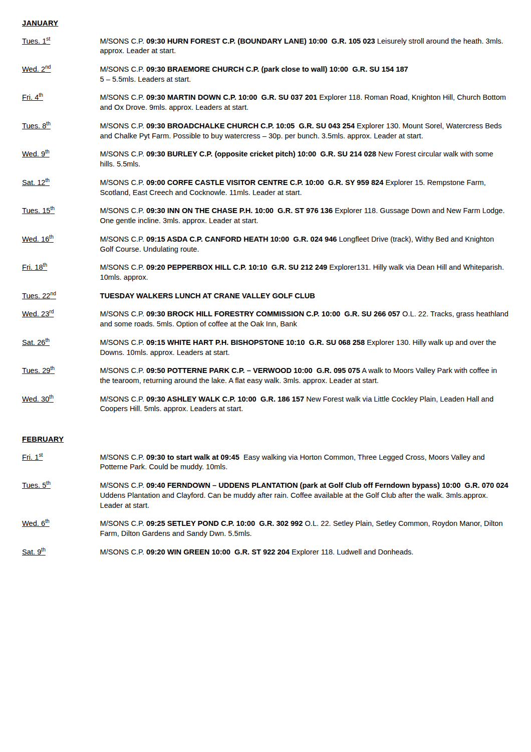JANUARY
| Tues. 1 st | M/SONS C.P. 09:30 HURN FOREST C.P. (BOUNDARY LANE) 10:00 G.R. 105 023 Leisurely stroll around the heath. 3mls. approx. Leader at start. |
| Wed. 2 nd | M/SONS C.P. 09:30 BRAEMORE CHURCH C.P. (park close to wall) 10:00 G.R. SU 154 187 5 – 5.5mls. Leaders at start. |
| Fri. 4 th | M/SONS C.P. 09:30 MARTIN DOWN C.P. 10:00 G.R. SU 037 201 Explorer 118. Roman Road, Knighton Hill, Church Bottom and Ox Drove. 9mls. approx. Leaders at start. |
| Tues. 8 th | M/SONS C.P. 09:30 BROADCHALKE CHURCH C.P. 10:05 G.R. SU 043 254 Explorer 130. Mount Sorel, Watercress Beds and Chalke Pyt Farm. Possible to buy watercress – 30p. per bunch. 3.5mls. approx. Leader at start. |
| Wed. 9 th | M/SONS C.P. 09:30 BURLEY C.P. (opposite cricket pitch) 10:00 G.R. SU 214 028 New Forest circular walk with some hills. 5.5mls. |
| Sat. 12 th | M/SONS C.P. 09:00 CORFE CASTLE VISITOR CENTRE C.P. 10:00 G.R. SY 959 824 Explorer 15. Rempstone Farm, Scotland, East Creech and Cocknowle. 11mls. Leader at start. |
| Tues. 15 th | M/SONS C.P. 09:30 INN ON THE CHASE P.H. 10:00 G.R. ST 976 136 Explorer 118. Gussage Down and New Farm Lodge. One gentle incline. 3mls. approx. Leader at start. |
| Wed. 16 th | M/SONS C.P. 09:15 ASDA C.P. CANFORD HEATH 10:00 G.R. 024 946 Longfleet Drive (track), Withy Bed and Knighton Golf Course. Undulating route. |
| Fri. 18 th | M/SONS C.P. 09:20 PEPPERBOX HILL C.P. 10:10 G.R. SU 212 249 Explorer131. Hilly walk via Dean Hill and Whiteparish. 10mls. approx. |
| Tues. 22 nd | TUESDAY WALKERS LUNCH AT CRANE VALLEY GOLF CLUB |
| Wed. 23 rd | M/SONS C.P. 09:30 BROCK HILL FORESTRY COMMISSION C.P. 10:00 G.R. SU 266 057 O.L. 22. Tracks, grass heathland and some roads. 5mls. Option of coffee at the Oak Inn, Bank |
| Sat. 26 th | M/SONS C.P. 09:15 WHITE HART P.H. BISHOPSTONE 10:10 G.R. SU 068 258 Explorer 130. Hilly walk up and over the Downs. 10mls. approx. Leaders at start. |
| Tues. 29 th | M/SONS C.P. 09:50 POTTERNE PARK C.P. – VERWOOD 10:00 G.R. 095 075 A walk to Moors Valley Park with coffee in the tearoom, returning around the lake. A flat easy walk. 3mls. approx. Leader at start. |
| Wed. 30 th | M/SONS C.P. 09:30 ASHLEY WALK C.P. 10:00 G.R. 186 157 New Forest walk via Little Cockley Plain, Leaden Hall and Coopers Hill. 5mls. approx. Leaders at start. |
FEBRUARY
| Fri. 1 st | M/SONS C.P. 09:30 to start walk at 09:45 Easy walking via Horton Common, Three Legged Cross, Moors Valley and Potterne Park. Could be muddy. 10mls. |
| Tues. 5 th | M/SONS C.P. 09:40 FERNDOWN – UDDENS PLANTATION (park at Golf Club off Ferndown bypass) 10:00 G.R. 070 024 Uddens Plantation and Clayford. Can be muddy after rain. Coffee available at the Golf Club after the walk. 3mls.approx. Leader at start. |
| Wed. 6 th | M/SONS C.P. 09:25 SETLEY POND C.P. 10:00 G.R. 302 992 O.L. 22. Setley Plain, Setley Common, Roydon Manor, Dilton Farm, Dilton Gardens and Sandy Dwn. 5.5mls. |
| Sat. 9 th | M/SONS C.P. 09:20 WIN GREEN 10:00 G.R. ST 922 204 Explorer 118. Ludwell and Donheads. |